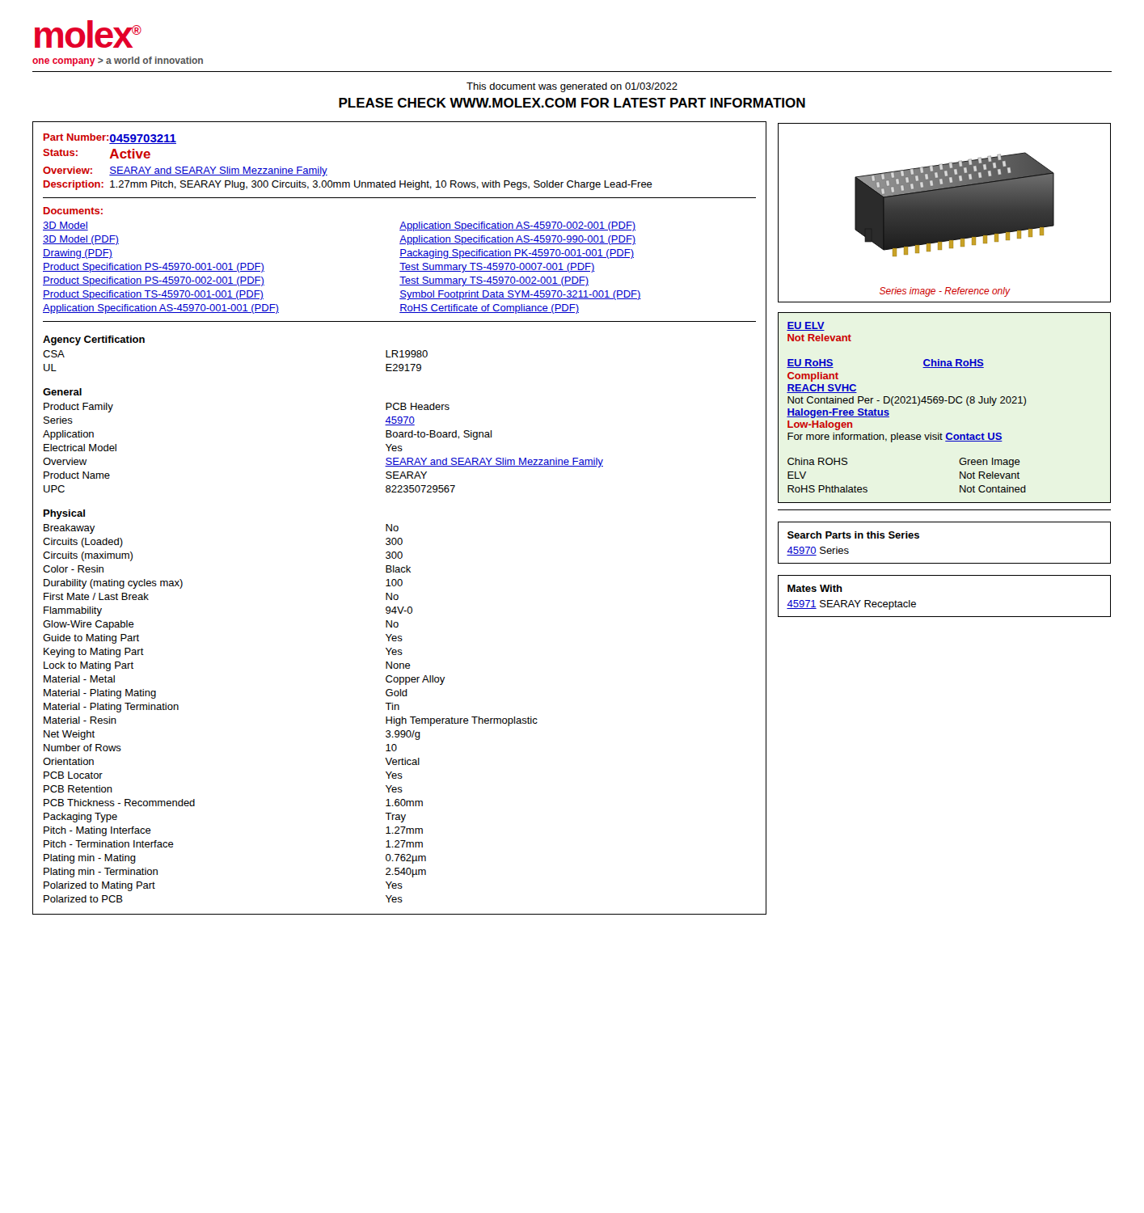molex®
one company > a world of innovation
This document was generated on 01/03/2022
PLEASE CHECK WWW.MOLEX.COM FOR LATEST PART INFORMATION
| / Part Number: / 0459703211 / / Status: / Active / / Overview: / SEARAY and SEARAY Slim Mezzanine Family / / Description: / 1.27mm Pitch, SEARAY Plug, 300 Circuits, 3.00mm Unmated Height, 10 Rows, with Pegs, Solder Charge Lead-Free / Documents: / 3D Model / Application Specification AS-45970-002-001 (PDF) / / 3D Model (PDF) / Application Specification AS-45970-990-001 (PDF) / / Drawing (PDF) / Packaging Specification PK-45970-001-001 (PDF) / / Product Specification PS-45970-001-001 (PDF) / Test Summary TS-45970-0007-001 (PDF) / / Product Specification PS-45970-002-001 (PDF) / Test Summary TS-45970-002-001 (PDF) / / Product Specification TS-45970-001-001 (PDF) / Symbol Footprint Data SYM-45970-3211-001 (PDF) / / Application Specification AS-45970-001-001 (PDF) / RoHS Certificate of Compliance (PDF) / Agency Certification / CSA / LR19980 / / UL / E29179 / General / Product Family / PCB Headers / / Series / 45970 / / Application / Board-to-Board, Signal / / Electrical Model / Yes / / Overview / SEARAY and SEARAY Slim Mezzanine Family / / Product Name / SEARAY / / UPC / 822350729567 / Physical / Breakaway / No / / Circuits (Loaded) / 300 / / Circuits (maximum) / 300 / / Color - Resin / Black / / Durability (mating cycles max) / 100 / / First Mate / Last Break / No / / Flammability / 94V-0 / / Glow-Wire Capable / No / / Guide to Mating Part / Yes / / Keying to Mating Part / Yes / / Lock to Mating Part / None / / Material - Metal / Copper Alloy / / Material - Plating Mating / Gold / / Material - Plating Termination / Tin / / Material - Resin / High Temperature Thermoplastic / / Net Weight / 3.990/g / / Number of Rows / 10 / / Orientation / Vertical / / PCB Locator / Yes / / PCB Retention / Yes / / PCB Thickness - Recommended / 1.60mm / / Packaging Type / Tray / / Pitch - Mating Interface / 1.27mm / / Pitch - Termination Interface / 1.27mm / / Plating min - Mating / 0.762µm / / Plating min - Termination / 2.540µm / / Polarized to Mating Part / Yes / / Polarized to PCB / Yes / | Series image - Reference only EU ELV Not Relevant / EU RoHS / China RoHS / Compliant REACH SVHC Not Contained Per - D(2021)4569-DC (8 July 2021) Halogen-Free Status Low-Halogen For more information, please visit Contact US / China ROHS / Green Image / / ELV / Not Relevant / / RoHS Phthalates / Not Contained / Search Parts in this Series 45970 Series Mates With 45971 SEARAY Receptacle |